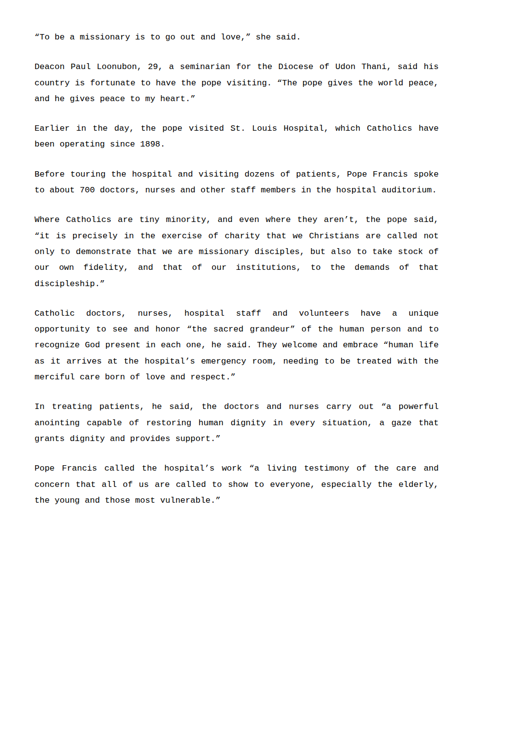“To be a missionary is to go out and love,” she said.
Deacon Paul Loonubon, 29, a seminarian for the Diocese of Udon Thani, said his country is fortunate to have the pope visiting. “The pope gives the world peace, and he gives peace to my heart.”
Earlier in the day, the pope visited St. Louis Hospital, which Catholics have been operating since 1898.
Before touring the hospital and visiting dozens of patients, Pope Francis spoke to about 700 doctors, nurses and other staff members in the hospital auditorium.
Where Catholics are tiny minority, and even where they aren’t, the pope said, “it is precisely in the exercise of charity that we Christians are called not only to demonstrate that we are missionary disciples, but also to take stock of our own fidelity, and that of our institutions, to the demands of that discipleship.”
Catholic doctors, nurses, hospital staff and volunteers have a unique opportunity to see and honor “the sacred grandeur” of the human person and to recognize God present in each one, he said. They welcome and embrace “human life as it arrives at the hospital’s emergency room, needing to be treated with the merciful care born of love and respect.”
In treating patients, he said, the doctors and nurses carry out “a powerful anointing capable of restoring human dignity in every situation, a gaze that grants dignity and provides support.”
Pope Francis called the hospital’s work “a living testimony of the care and concern that all of us are called to show to everyone, especially the elderly, the young and those most vulnerable.”